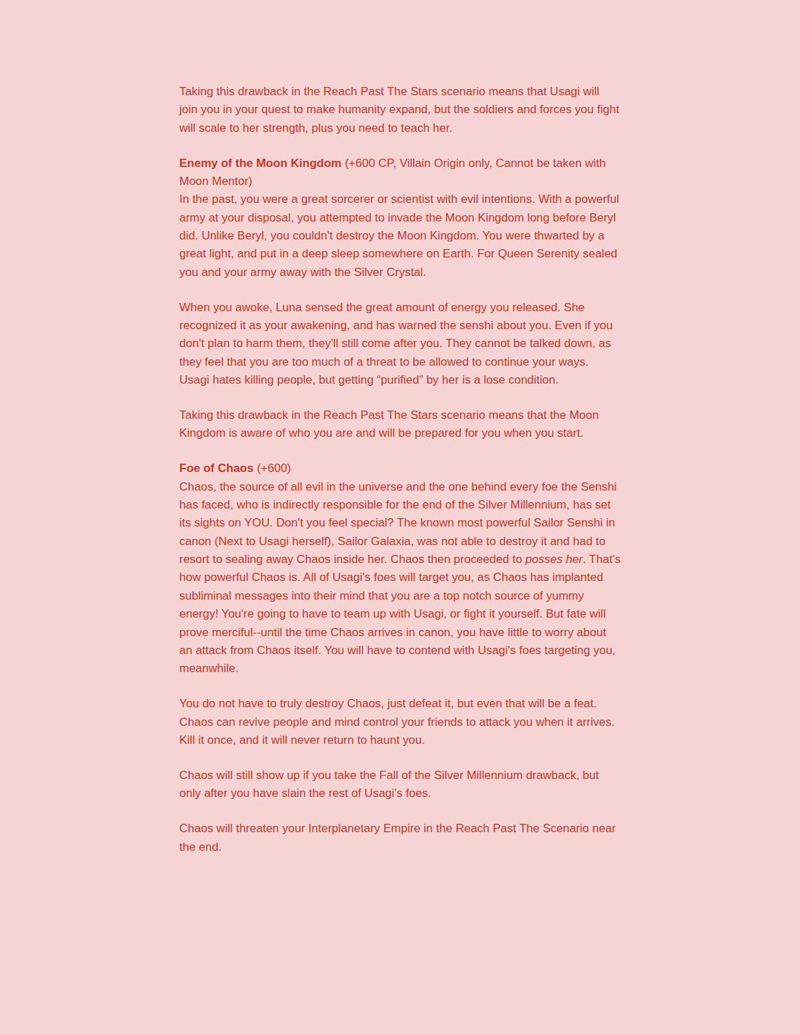Taking this drawback in the Reach Past The Stars scenario means that Usagi will join you in your quest to make humanity expand, but the soldiers and forces you fight will scale to her strength, plus you need to teach her.
Enemy of the Moon Kingdom
(+600 CP, Villain Origin only, Cannot be taken with Moon Mentor)
In the past, you were a great sorcerer or scientist with evil intentions. With a powerful army at your disposal, you attempted to invade the Moon Kingdom long before Beryl did. Unlike Beryl, you couldn't destroy the Moon Kingdom. You were thwarted by a great light, and put in a deep sleep somewhere on Earth. For Queen Serenity sealed you and your army away with the Silver Crystal.
When you awoke, Luna sensed the great amount of energy you released. She recognized it as your awakening, and has warned the senshi about you. Even if you don't plan to harm them, they'll still come after you. They cannot be talked down, as they feel that you are too much of a threat to be allowed to continue your ways. Usagi hates killing people, but getting “purified” by her is a lose condition.
Taking this drawback in the Reach Past The Stars scenario means that the Moon Kingdom is aware of who you are and will be prepared for you when you start.
Foe of Chaos
(+600)
Chaos, the source of all evil in the universe and the one behind every foe the Senshi has faced, who is indirectly responsible for the end of the Silver Millennium, has set its sights on YOU. Don't you feel special? The known most powerful Sailor Senshi in canon (Next to Usagi herself), Sailor Galaxia, was not able to destroy it and had to resort to sealing away Chaos inside her. Chaos then proceeded to posses her. That's how powerful Chaos is. All of Usagi's foes will target you, as Chaos has implanted subliminal messages into their mind that you are a top notch source of yummy energy! You're going to have to team up with Usagi, or fight it yourself. But fate will prove merciful--until the time Chaos arrives in canon, you have little to worry about an attack from Chaos itself. You will have to contend with Usagi's foes targeting you, meanwhile.
You do not have to truly destroy Chaos, just defeat it, but even that will be a feat. Chaos can revive people and mind control your friends to attack you when it arrives. Kill it once, and it will never return to haunt you.
Chaos will still show up if you take the Fall of the Silver Millennium drawback, but only after you have slain the rest of Usagi's foes.
Chaos will threaten your Interplanetary Empire in the Reach Past The Scenario near the end.